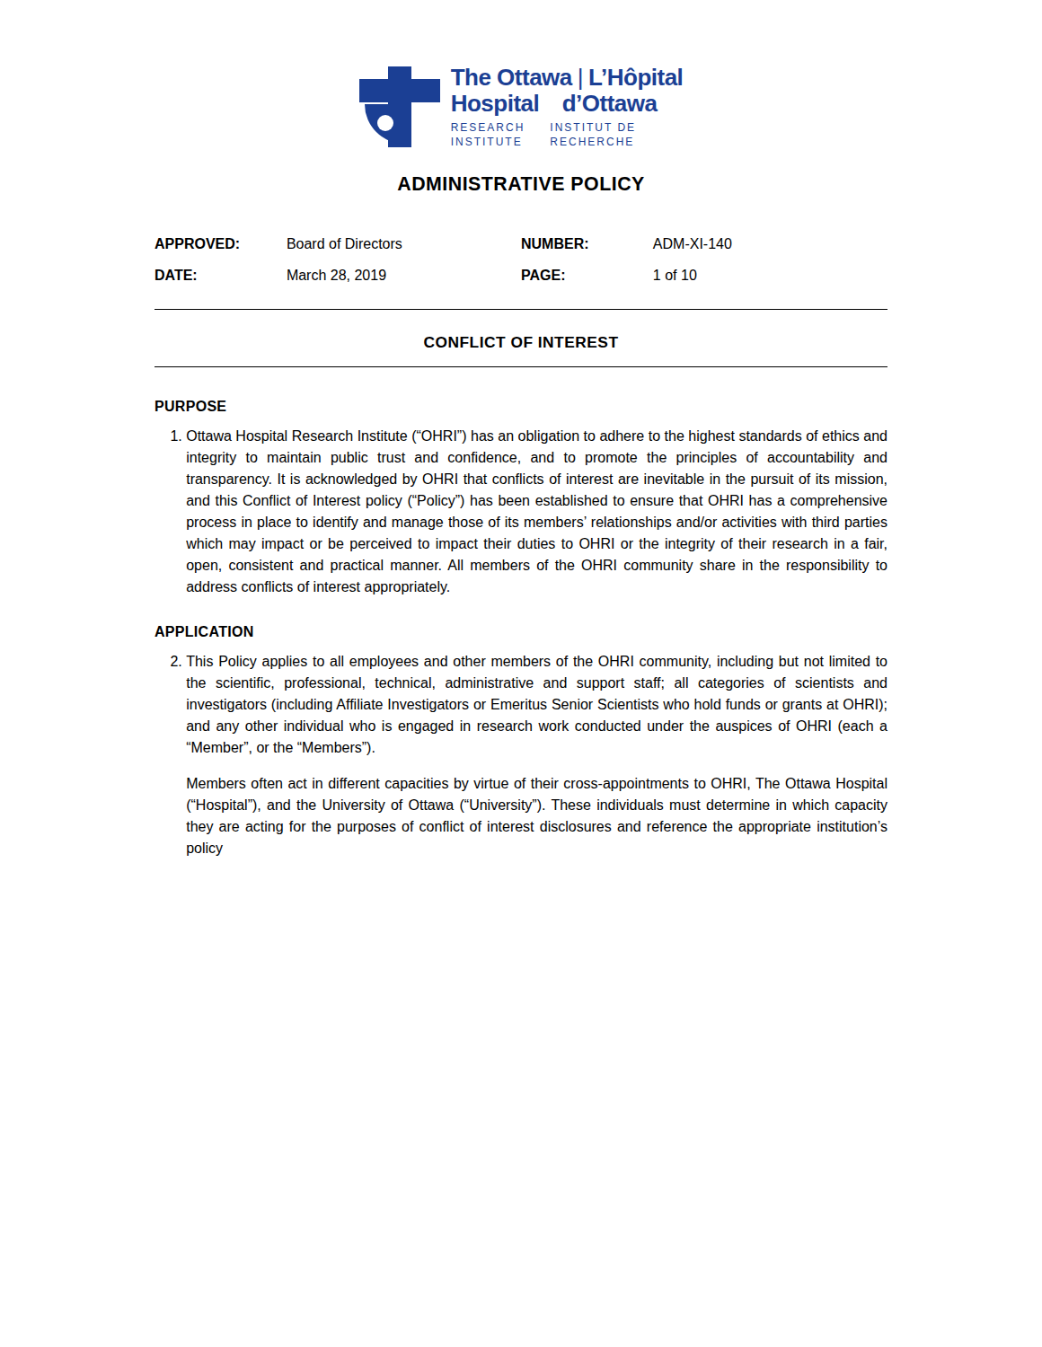The Ottawa|L’Hôpital
Hospital d’Ottawa
RESEARCH
INSTITUTE
INSTITUT DE
RECHERCHE
ADMINISTRATIVE POLICY
| APPROVED: | Board of Directors | NUMBER: | ADM-XI-140 |
| DATE: | March 28, 2019 | PAGE: | 1 of 10 |
CONFLICT OF INTEREST
PURPOSE
Ottawa Hospital Research Institute (“OHRI”) has an obligation to adhere to the highest standards of ethics and integrity to maintain public trust and confidence, and to promote the principles of accountability and transparency. It is acknowledged by OHRI that conflicts of interest are inevitable in the pursuit of its mission, and this Conflict of Interest policy (“Policy”) has been established to ensure that OHRI has a comprehensive process in place to identify and manage those of its members’ relationships and/or activities with third parties which may impact or be perceived to impact their duties to OHRI or the integrity of their research in a fair, open, consistent and practical manner. All members of the OHRI community share in the responsibility to address conflicts of interest appropriately.
APPLICATION
This Policy applies to all employees and other members of the OHRI community, including but not limited to the scientific, professional, technical, administrative and support staff; all categories of scientists and investigators (including Affiliate Investigators or Emeritus Senior Scientists who hold funds or grants at OHRI); and any other individual who is engaged in research work conducted under the auspices of OHRI (each a “Member”, or the “Members”).
Members often act in different capacities by virtue of their cross-appointments to OHRI, The Ottawa Hospital (“Hospital”), and the University of Ottawa (“University”). These individuals must determine in which capacity they are acting for the purposes of conflict of interest disclosures and reference the appropriate institution’s policy